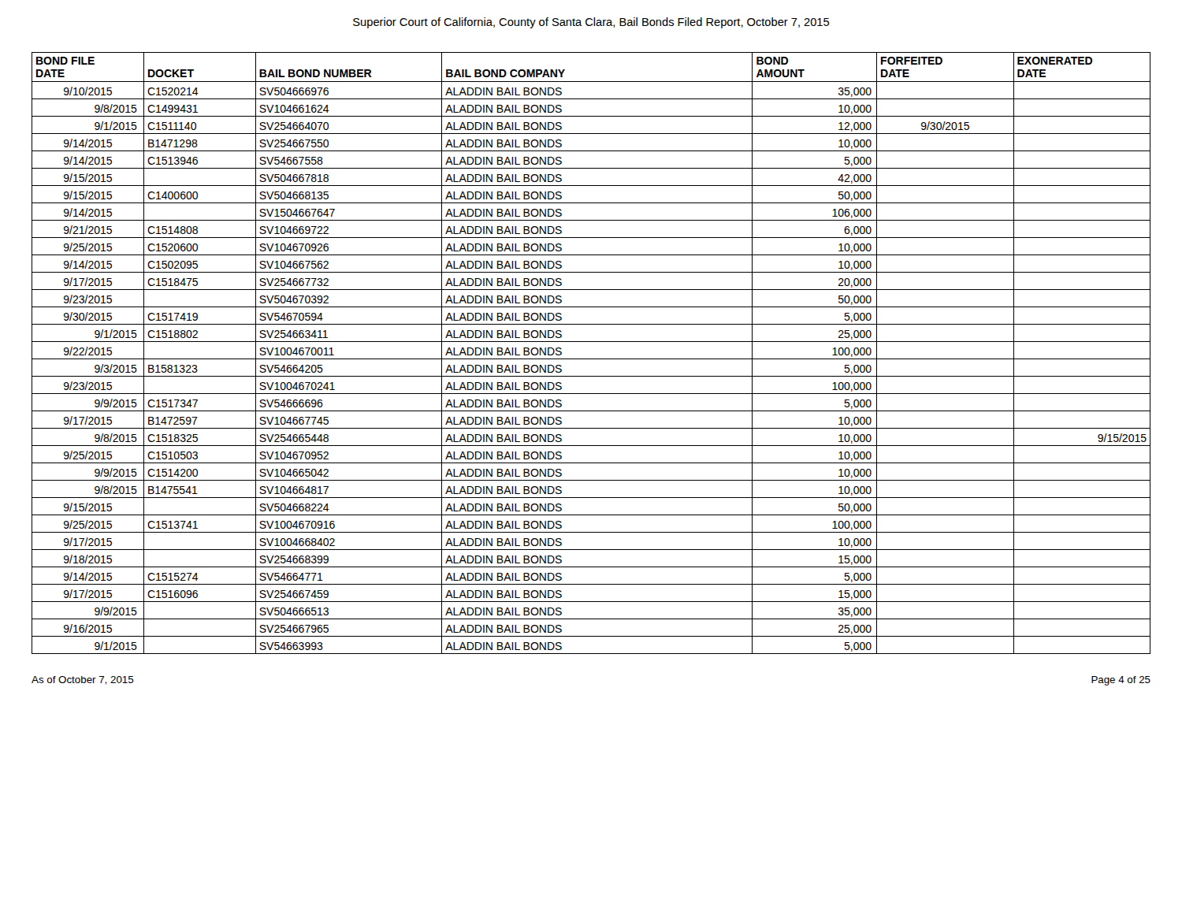Superior Court of California, County of Santa Clara, Bail Bonds Filed Report, October 7, 2015
| BOND FILE DATE | DOCKET | BAIL BOND NUMBER | BAIL BOND COMPANY | BOND AMOUNT | FORFEITED DATE | EXONERATED DATE |
| --- | --- | --- | --- | --- | --- | --- |
| 9/10/2015 | C1520214 | SV504666976 | ALADDIN BAIL BONDS | 35,000 | | |
| 9/8/2015 | C1499431 | SV104661624 | ALADDIN BAIL BONDS | 10,000 | | |
| 9/1/2015 | C1511140 | SV254664070 | ALADDIN BAIL BONDS | 12,000 | 9/30/2015 | |
| 9/14/2015 | B1471298 | SV254667550 | ALADDIN BAIL BONDS | 10,000 | | |
| 9/14/2015 | C1513946 | SV54667558 | ALADDIN BAIL BONDS | 5,000 | | |
| 9/15/2015 | | SV504667818 | ALADDIN BAIL BONDS | 42,000 | | |
| 9/15/2015 | C1400600 | SV504668135 | ALADDIN BAIL BONDS | 50,000 | | |
| 9/14/2015 | | SV1504667647 | ALADDIN BAIL BONDS | 106,000 | | |
| 9/21/2015 | C1514808 | SV104669722 | ALADDIN BAIL BONDS | 6,000 | | |
| 9/25/2015 | C1520600 | SV104670926 | ALADDIN BAIL BONDS | 10,000 | | |
| 9/14/2015 | C1502095 | SV104667562 | ALADDIN BAIL BONDS | 10,000 | | |
| 9/17/2015 | C1518475 | SV254667732 | ALADDIN BAIL BONDS | 20,000 | | |
| 9/23/2015 | | SV504670392 | ALADDIN BAIL BONDS | 50,000 | | |
| 9/30/2015 | C1517419 | SV54670594 | ALADDIN BAIL BONDS | 5,000 | | |
| 9/1/2015 | C1518802 | SV254663411 | ALADDIN BAIL BONDS | 25,000 | | |
| 9/22/2015 | | SV1004670011 | ALADDIN BAIL BONDS | 100,000 | | |
| 9/3/2015 | B1581323 | SV54664205 | ALADDIN BAIL BONDS | 5,000 | | |
| 9/23/2015 | | SV1004670241 | ALADDIN BAIL BONDS | 100,000 | | |
| 9/9/2015 | C1517347 | SV54666696 | ALADDIN BAIL BONDS | 5,000 | | |
| 9/17/2015 | B1472597 | SV104667745 | ALADDIN BAIL BONDS | 10,000 | | |
| 9/8/2015 | C1518325 | SV254665448 | ALADDIN BAIL BONDS | 10,000 | | 9/15/2015 |
| 9/25/2015 | C1510503 | SV104670952 | ALADDIN BAIL BONDS | 10,000 | | |
| 9/9/2015 | C1514200 | SV104665042 | ALADDIN BAIL BONDS | 10,000 | | |
| 9/8/2015 | B1475541 | SV104664817 | ALADDIN BAIL BONDS | 10,000 | | |
| 9/15/2015 | | SV504668224 | ALADDIN BAIL BONDS | 50,000 | | |
| 9/25/2015 | C1513741 | SV1004670916 | ALADDIN BAIL BONDS | 100,000 | | |
| 9/17/2015 | | SV1004668402 | ALADDIN BAIL BONDS | 10,000 | | |
| 9/18/2015 | | SV254668399 | ALADDIN BAIL BONDS | 15,000 | | |
| 9/14/2015 | C1515274 | SV54664771 | ALADDIN BAIL BONDS | 5,000 | | |
| 9/17/2015 | C1516096 | SV254667459 | ALADDIN BAIL BONDS | 15,000 | | |
| 9/9/2015 | | SV504666513 | ALADDIN BAIL BONDS | 35,000 | | |
| 9/16/2015 | | SV254667965 | ALADDIN BAIL BONDS | 25,000 | | |
| 9/1/2015 | | SV54663993 | ALADDIN BAIL BONDS | 5,000 | | |
As of October 7, 2015 Page 4 of 25